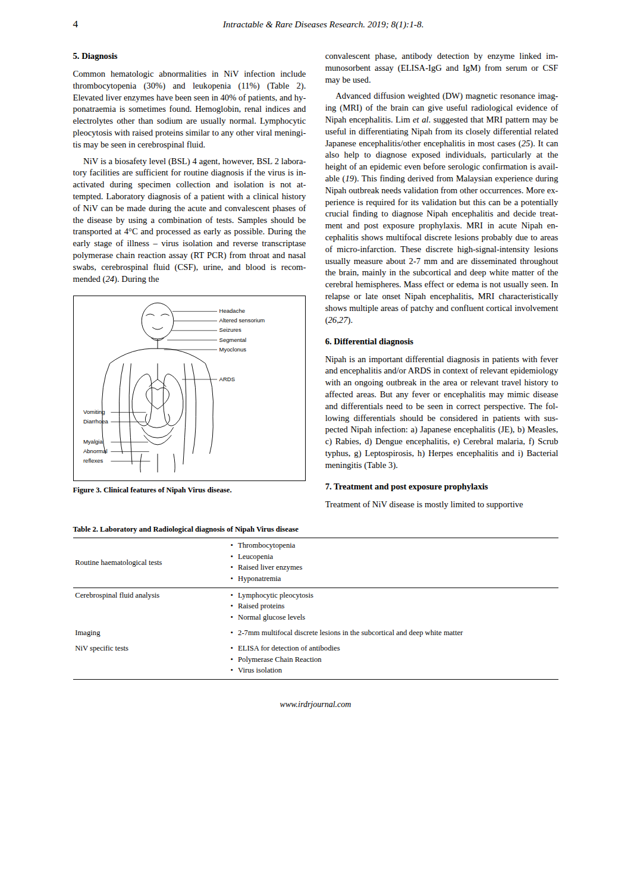4
Intractable & Rare Diseases Research. 2019; 8(1):1-8.
5. Diagnosis
Common hematologic abnormalities in NiV infection include thrombocytopenia (30%) and leukopenia (11%) (Table 2). Elevated liver enzymes have been seen in 40% of patients, and hyponatraemia is sometimes found. Hemoglobin, renal indices and electrolytes other than sodium are usually normal. Lymphocytic pleocytosis with raised proteins similar to any other viral meningitis may be seen in cerebrospinal fluid.
NiV is a biosafety level (BSL) 4 agent, however, BSL 2 laboratory facilities are sufficient for routine diagnosis if the virus is inactivated during specimen collection and isolation is not attempted. Laboratory diagnosis of a patient with a clinical history of NiV can be made during the acute and convalescent phases of the disease by using a combination of tests. Samples should be transported at 4°C and processed as early as possible. During the early stage of illness – virus isolation and reverse transcriptase polymerase chain reaction assay (RT PCR) from throat and nasal swabs, cerebrospinal fluid (CSF), urine, and blood is recommended (24). During the
Headache Altered sensorium Seizures Segmental Myoclonus ARDS Vomiting Diarrhoea Myalgia Abnormal reflexes
Figure 3. Clinical features of Nipah Virus disease.
convalescent phase, antibody detection by enzyme linked immunosorbent assay (ELISA-IgG and IgM) from serum or CSF may be used.
Advanced diffusion weighted (DW) magnetic resonance imaging (MRI) of the brain can give useful radiological evidence of Nipah encephalitis. Lim et al. suggested that MRI pattern may be useful in differentiating Nipah from its closely differential related Japanese encephalitis/other encephalitis in most cases (25). It can also help to diagnose exposed individuals, particularly at the height of an epidemic even before serologic confirmation is available (19). This finding derived from Malaysian experience during Nipah outbreak needs validation from other occurrences. More experience is required for its validation but this can be a potentially crucial finding to diagnose Nipah encephalitis and decide treatment and post exposure prophylaxis. MRI in acute Nipah encephalitis shows multifocal discrete lesions probably due to areas of micro-infarction. These discrete high-signal-intensity lesions usually measure about 2-7 mm and are disseminated throughout the brain, mainly in the subcortical and deep white matter of the cerebral hemispheres. Mass effect or edema is not usually seen. In relapse or late onset Nipah encephalitis, MRI characteristically shows multiple areas of patchy and confluent cortical involvement (26,27).
6. Differential diagnosis
Nipah is an important differential diagnosis in patients with fever and encephalitis and/or ARDS in context of relevant epidemiology with an ongoing outbreak in the area or relevant travel history to affected areas. But any fever or encephalitis may mimic disease and differentials need to be seen in correct perspective. The following differentials should be considered in patients with suspected Nipah infection: a) Japanese encephalitis (JE), b) Measles, c) Rabies, d) Dengue encephalitis, e) Cerebral malaria, f) Scrub typhus, g) Leptospirosis, h) Herpes encephalitis and i) Bacterial meningitis (Table 3).
7. Treatment and post exposure prophylaxis
Treatment of NiV disease is mostly limited to supportive
Table 2. Laboratory and Radiological diagnosis of Nipah Virus disease
| Routine haematological tests | Thrombocytopenia Leucopenia Raised liver enzymes Hyponatremia |
| --- | --- |
| Cerebrospinal fluid analysis | Lymphocytic pleocytosis Raised proteins Normal glucose levels |
| Imaging | 2-7mm multifocal discrete lesions in the subcortical and deep white matter |
| NiV specific tests | ELISA for detection of antibodies Polymerase Chain Reaction Virus isolation |
www.irdrjournal.com